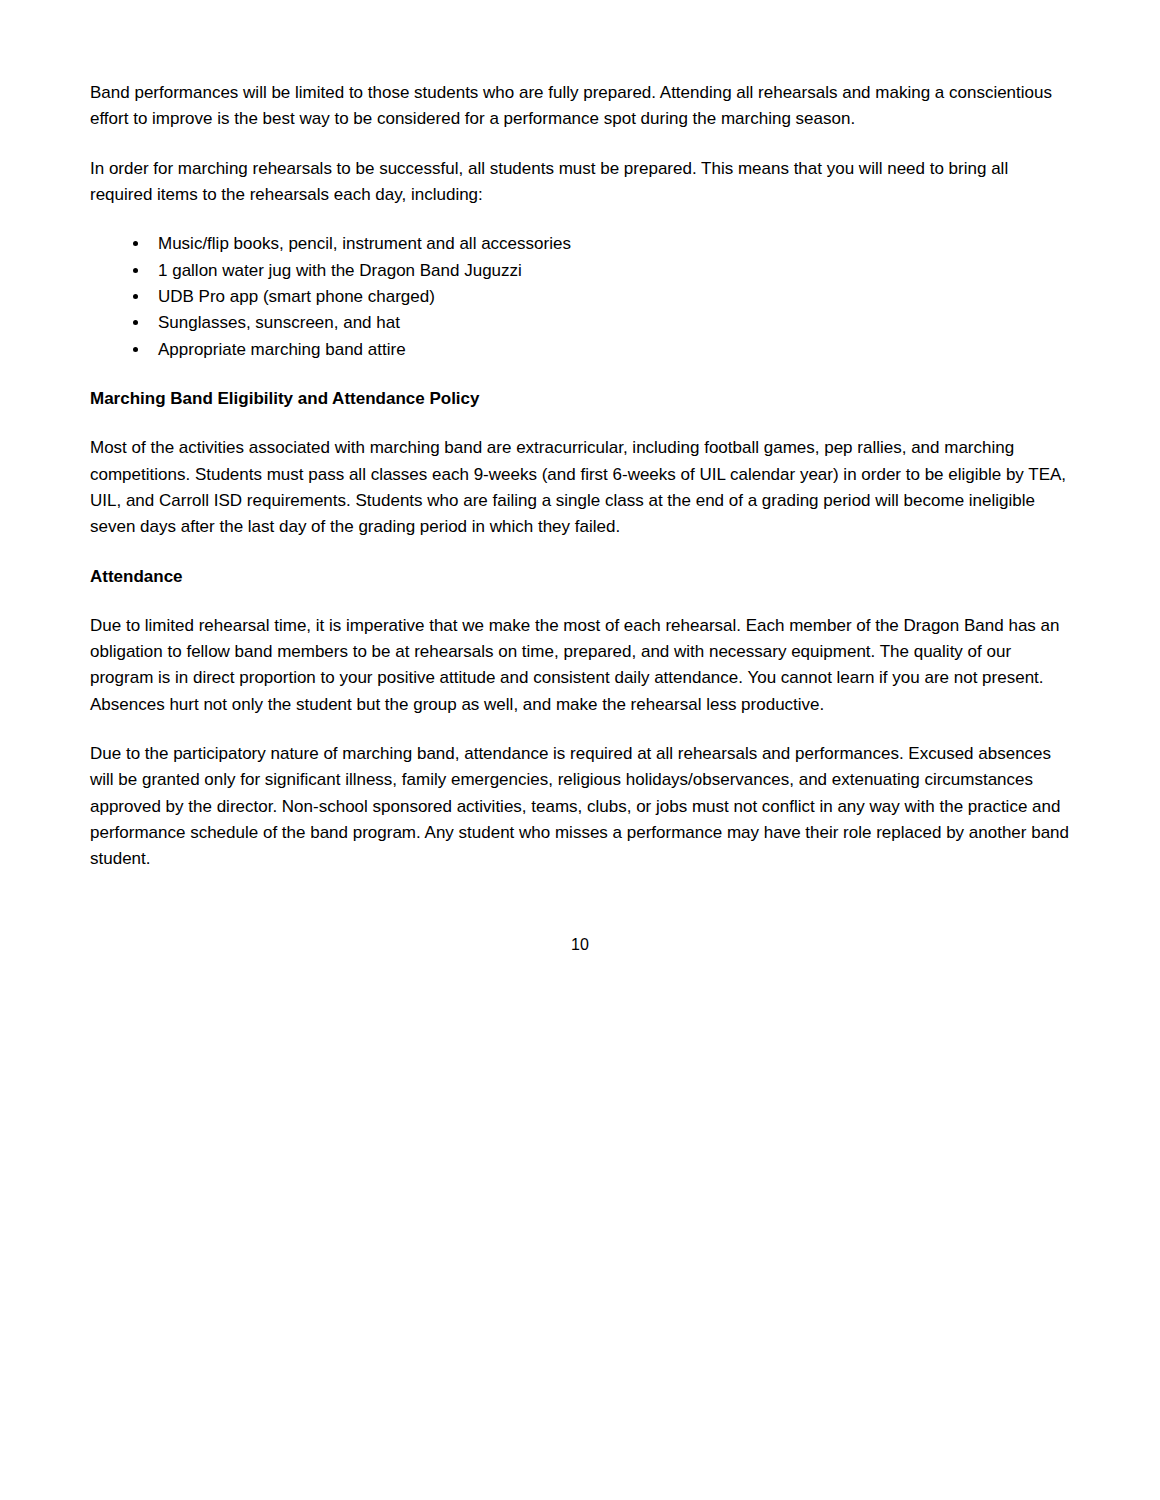Band performances will be limited to those students who are fully prepared. Attending all rehearsals and making a conscientious effort to improve is the best way to be considered for a performance spot during the marching season.
In order for marching rehearsals to be successful, all students must be prepared. This means that you will need to bring all required items to the rehearsals each day, including:
Music/flip books, pencil, instrument and all accessories
1 gallon water jug with the Dragon Band Juguzzi
UDB Pro app (smart phone charged)
Sunglasses, sunscreen, and hat
Appropriate marching band attire
Marching Band Eligibility and Attendance Policy
Most of the activities associated with marching band are extracurricular, including football games, pep rallies, and marching competitions. Students must pass all classes each 9-weeks (and first 6-weeks of UIL calendar year) in order to be eligible by TEA, UIL, and Carroll ISD requirements. Students who are failing a single class at the end of a grading period will become ineligible seven days after the last day of the grading period in which they failed.
Attendance
Due to limited rehearsal time, it is imperative that we make the most of each rehearsal. Each member of the Dragon Band has an obligation to fellow band members to be at rehearsals on time, prepared, and with necessary equipment. The quality of our program is in direct proportion to your positive attitude and consistent daily attendance. You cannot learn if you are not present. Absences hurt not only the student but the group as well, and make the rehearsal less productive.
Due to the participatory nature of marching band, attendance is required at all rehearsals and performances. Excused absences will be granted only for significant illness, family emergencies, religious holidays/observances, and extenuating circumstances approved by the director. Non-school sponsored activities, teams, clubs, or jobs must not conflict in any way with the practice and performance schedule of the band program. Any student who misses a performance may have their role replaced by another band student.
10